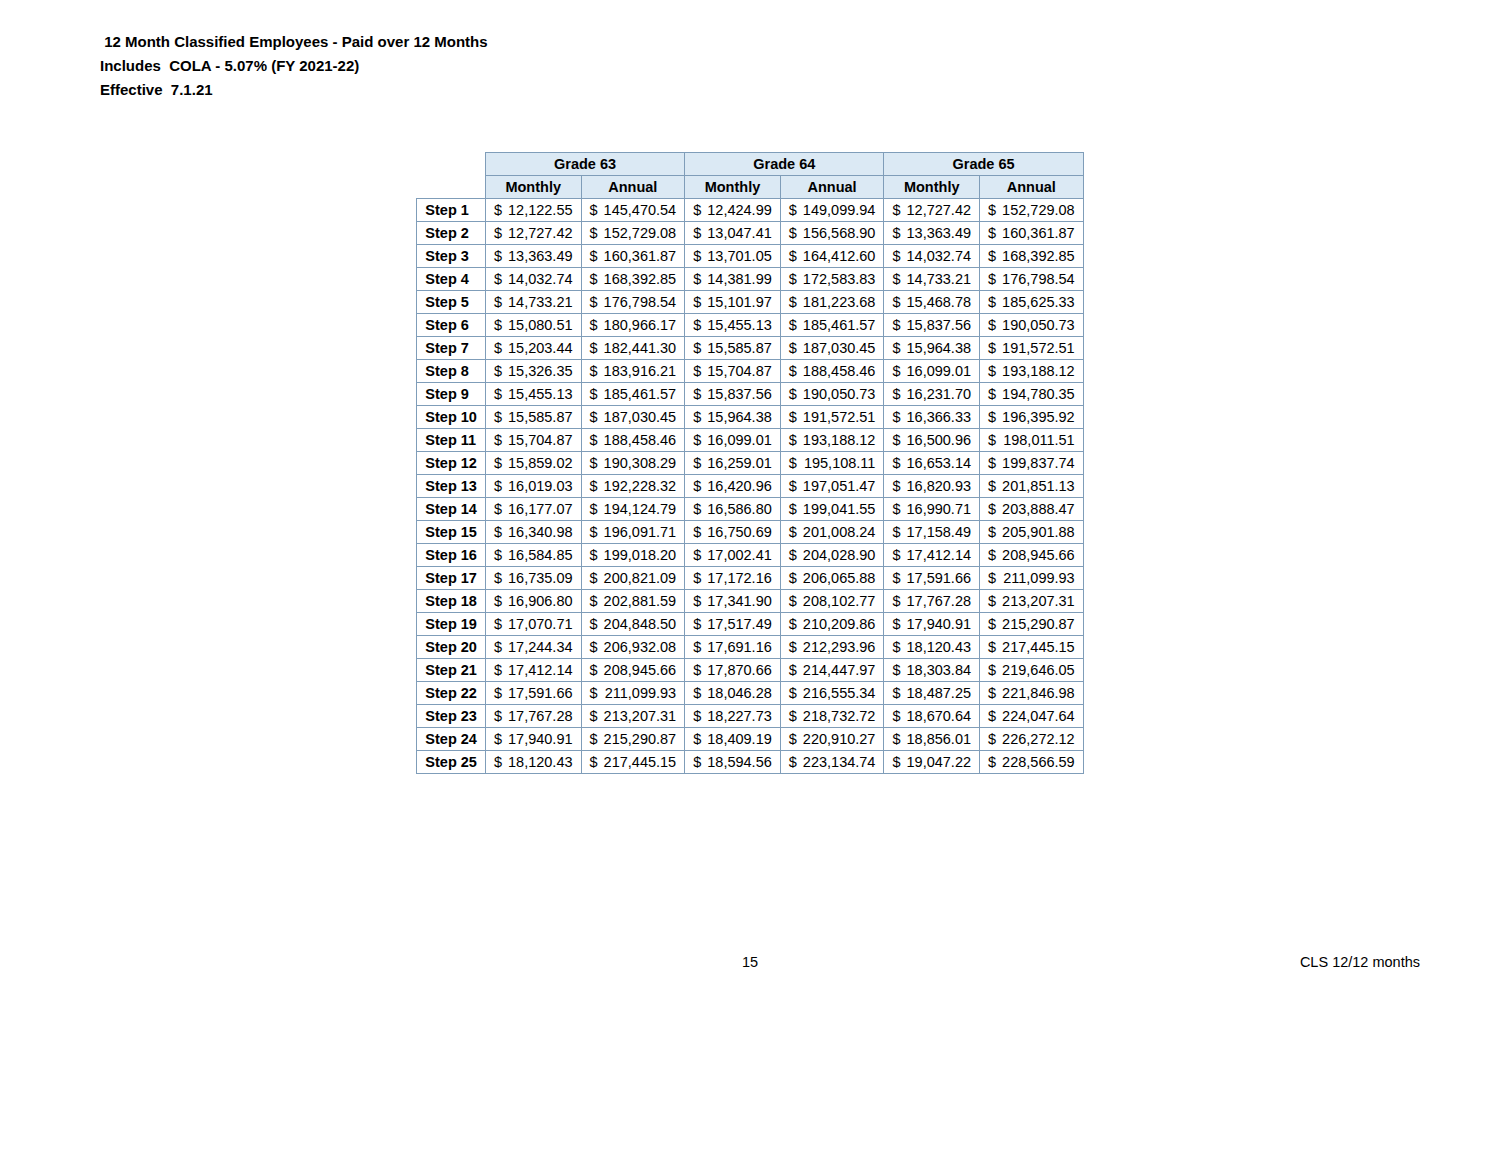12 Month Classified Employees - Paid over 12 Months
Includes COLA - 5.07% (FY 2021-22)
Effective 7.1.21
| | Grade 63 | Grade 64 | Grade 65 |
| --- | --- | --- | --- |
| | Monthly | Annual | Monthly | Annual | Monthly | Annual |
| Step 1 | $ 12,122.55 | $ 145,470.54 | $ 12,424.99 | $ 149,099.94 | $ 12,727.42 | $ 152,729.08 |
| Step 2 | $ 12,727.42 | $ 152,729.08 | $ 13,047.41 | $ 156,568.90 | $ 13,363.49 | $ 160,361.87 |
| Step 3 | $ 13,363.49 | $ 160,361.87 | $ 13,701.05 | $ 164,412.60 | $ 14,032.74 | $ 168,392.85 |
| Step 4 | $ 14,032.74 | $ 168,392.85 | $ 14,381.99 | $ 172,583.83 | $ 14,733.21 | $ 176,798.54 |
| Step 5 | $ 14,733.21 | $ 176,798.54 | $ 15,101.97 | $ 181,223.68 | $ 15,468.78 | $ 185,625.33 |
| Step 6 | $ 15,080.51 | $ 180,966.17 | $ 15,455.13 | $ 185,461.57 | $ 15,837.56 | $ 190,050.73 |
| Step 7 | $ 15,203.44 | $ 182,441.30 | $ 15,585.87 | $ 187,030.45 | $ 15,964.38 | $ 191,572.51 |
| Step 8 | $ 15,326.35 | $ 183,916.21 | $ 15,704.87 | $ 188,458.46 | $ 16,099.01 | $ 193,188.12 |
| Step 9 | $ 15,455.13 | $ 185,461.57 | $ 15,837.56 | $ 190,050.73 | $ 16,231.70 | $ 194,780.35 |
| Step 10 | $ 15,585.87 | $ 187,030.45 | $ 15,964.38 | $ 191,572.51 | $ 16,366.33 | $ 196,395.92 |
| Step 11 | $ 15,704.87 | $ 188,458.46 | $ 16,099.01 | $ 193,188.12 | $ 16,500.96 | $ 198,011.51 |
| Step 12 | $ 15,859.02 | $ 190,308.29 | $ 16,259.01 | $ 195,108.11 | $ 16,653.14 | $ 199,837.74 |
| Step 13 | $ 16,019.03 | $ 192,228.32 | $ 16,420.96 | $ 197,051.47 | $ 16,820.93 | $ 201,851.13 |
| Step 14 | $ 16,177.07 | $ 194,124.79 | $ 16,586.80 | $ 199,041.55 | $ 16,990.71 | $ 203,888.47 |
| Step 15 | $ 16,340.98 | $ 196,091.71 | $ 16,750.69 | $ 201,008.24 | $ 17,158.49 | $ 205,901.88 |
| Step 16 | $ 16,584.85 | $ 199,018.20 | $ 17,002.41 | $ 204,028.90 | $ 17,412.14 | $ 208,945.66 |
| Step 17 | $ 16,735.09 | $ 200,821.09 | $ 17,172.16 | $ 206,065.88 | $ 17,591.66 | $ 211,099.93 |
| Step 18 | $ 16,906.80 | $ 202,881.59 | $ 17,341.90 | $ 208,102.77 | $ 17,767.28 | $ 213,207.31 |
| Step 19 | $ 17,070.71 | $ 204,848.50 | $ 17,517.49 | $ 210,209.86 | $ 17,940.91 | $ 215,290.87 |
| Step 20 | $ 17,244.34 | $ 206,932.08 | $ 17,691.16 | $ 212,293.96 | $ 18,120.43 | $ 217,445.15 |
| Step 21 | $ 17,412.14 | $ 208,945.66 | $ 17,870.66 | $ 214,447.97 | $ 18,303.84 | $ 219,646.05 |
| Step 22 | $ 17,591.66 | $ 211,099.93 | $ 18,046.28 | $ 216,555.34 | $ 18,487.25 | $ 221,846.98 |
| Step 23 | $ 17,767.28 | $ 213,207.31 | $ 18,227.73 | $ 218,732.72 | $ 18,670.64 | $ 224,047.64 |
| Step 24 | $ 17,940.91 | $ 215,290.87 | $ 18,409.19 | $ 220,910.27 | $ 18,856.01 | $ 226,272.12 |
| Step 25 | $ 18,120.43 | $ 217,445.15 | $ 18,594.56 | $ 223,134.74 | $ 19,047.22 | $ 228,566.59 |
15 CLS 12/12 months